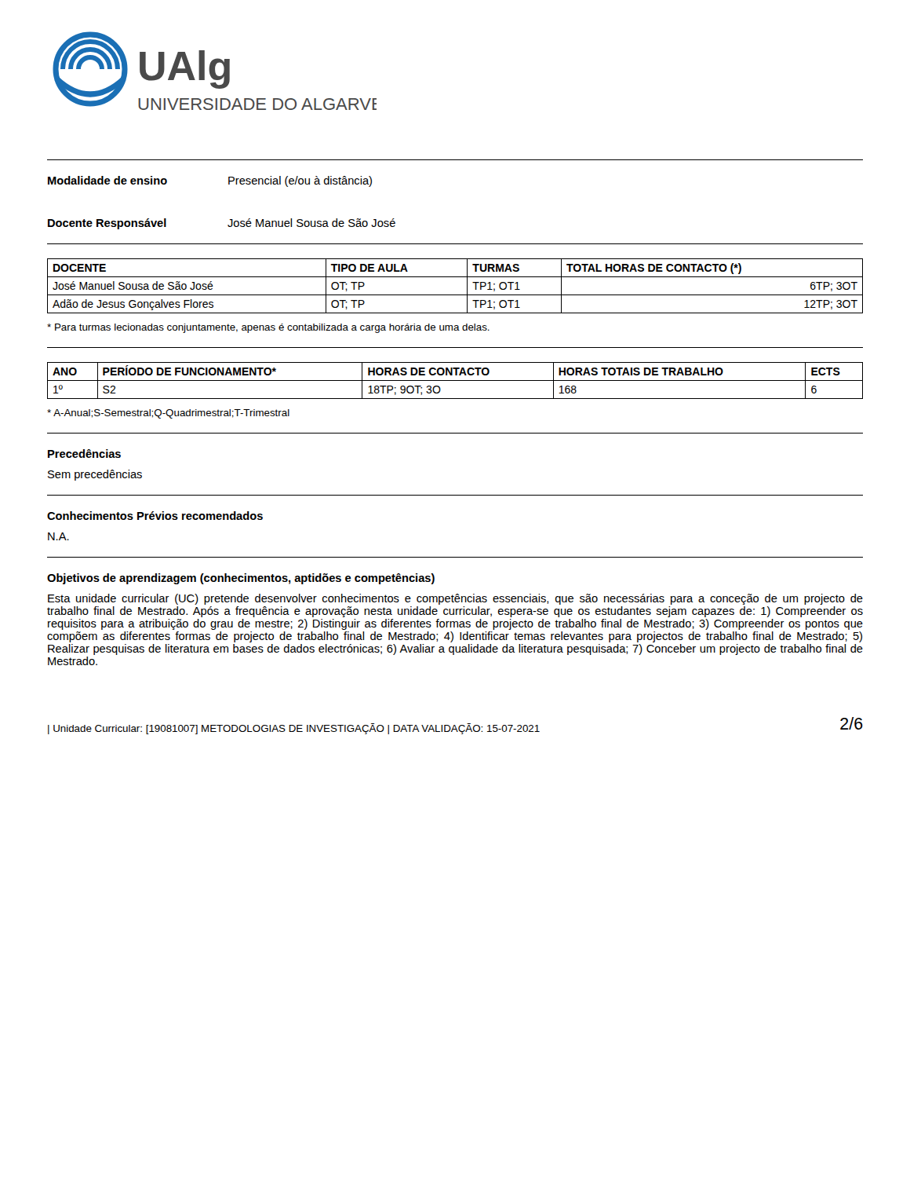UAlg UNIVERSIDADE DO ALGARVE
Modalidade de ensino
Presencial (e/ou à distância)
Docente Responsável
José Manuel Sousa de São José
| DOCENTE | TIPO DE AULA | TURMAS | TOTAL HORAS DE CONTACTO (*) |
| --- | --- | --- | --- |
| José Manuel Sousa de São José | OT; TP | TP1; OT1 | 6TP; 3OT |
| Adão de Jesus Gonçalves Flores | OT; TP | TP1; OT1 | 12TP; 3OT |
* Para turmas lecionadas conjuntamente, apenas é contabilizada a carga horária de uma delas.
| ANO | PERÍODO DE FUNCIONAMENTO* | HORAS DE CONTACTO | HORAS TOTAIS DE TRABALHO | ECTS |
| --- | --- | --- | --- | --- |
| 1º | S2 | 18TP; 9OT; 3O | 168 | 6 |
* A-Anual;S-Semestral;Q-Quadrimestral;T-Trimestral
Precedências
Sem precedências
Conhecimentos Prévios recomendados
N.A.
Objetivos de aprendizagem (conhecimentos, aptidões e competências)
Esta unidade curricular (UC) pretende desenvolver conhecimentos e competências essenciais, que são necessárias para a conceção de um projecto de trabalho final de Mestrado. Após a frequência e aprovação nesta unidade curricular, espera-se que os estudantes sejam capazes de: 1) Compreender os requisitos para a atribuição do grau de mestre; 2) Distinguir as diferentes formas de projecto de trabalho final de Mestrado; 3) Compreender os pontos que compõem as diferentes formas de projecto de trabalho final de Mestrado; 4) Identificar temas relevantes para projectos de trabalho final de Mestrado; 5) Realizar pesquisas de literatura em bases de dados electrónicas; 6) Avaliar a qualidade da literatura pesquisada; 7) Conceber um projecto de trabalho final de Mestrado.
| Unidade Curricular: [19081007] METODOLOGIAS DE INVESTIGAÇÃO | DATA VALIDAÇÃO: 15-07-2021
2/6